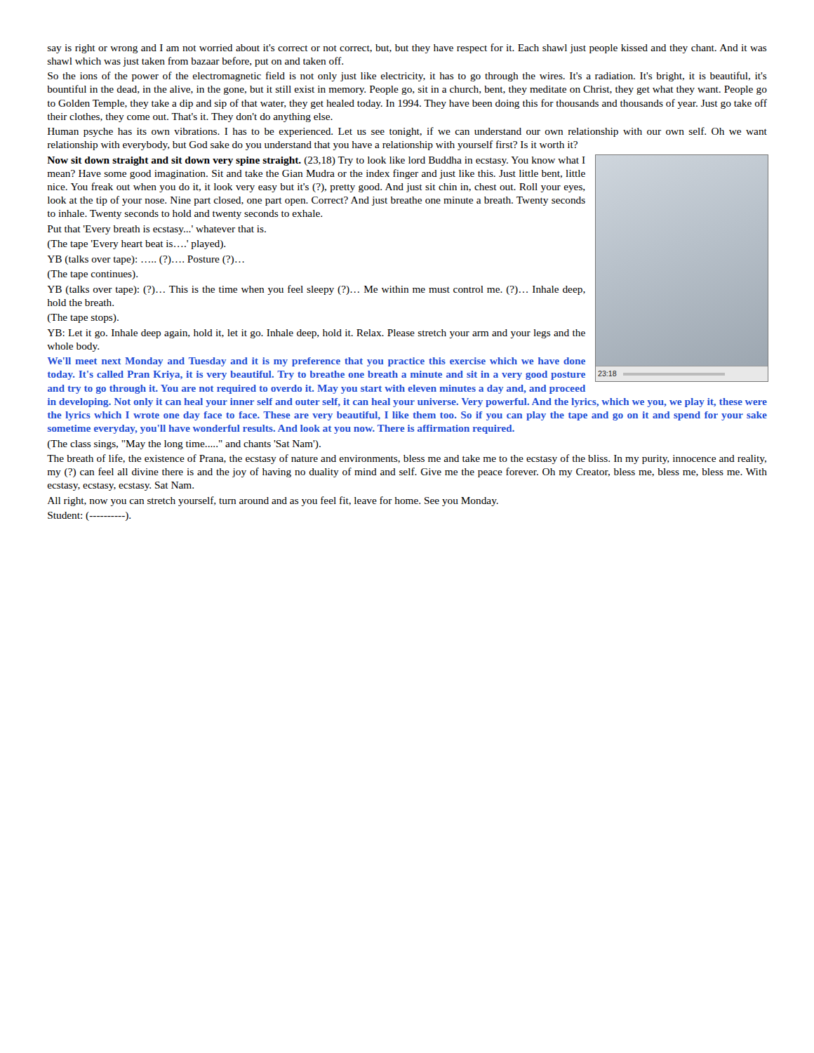say is right or wrong and I am not worried about it's correct or not correct, but, but they have respect for it. Each shawl just people kissed and they chant. And it was shawl which was just taken from bazaar before, put on and taken off.
So the ions of the power of the electromagnetic field is not only just like electricity, it has to go through the wires. It's a radiation. It's bright, it is beautiful, it's bountiful in the dead, in the alive, in the gone, but it still exist in memory. People go, sit in a church, bent, they meditate on Christ, they get what they want. People go to Golden Temple, they take a dip and sip of that water, they get healed today. In 1994. They have been doing this for thousands and thousands of year. Just go take off their clothes, they come out. That's it. They don't do anything else.
Human psyche has its own vibrations. I has to be experienced. Let us see tonight, if we can understand our own relationship with our own self. Oh we want relationship with everybody, but God sake do you understand that you have a relationship with yourself first? Is it worth it?
23:18
Now sit down straight and sit down very spine straight. (23,18) Try to look like lord Buddha in ecstasy. You know what I mean? Have some good imagination. Sit and take the Gian Mudra or the index finger and just like this. Just little bent, little nice. You freak out when you do it, it look very easy but it's (?), pretty good. And just sit chin in, chest out. Roll your eyes, look at the tip of your nose. Nine part closed, one part open. Correct? And just breathe one minute a breath. Twenty seconds to inhale. Twenty seconds to hold and twenty seconds to exhale.
Put that 'Every breath is ecstasy...' whatever that is.
(The tape 'Every heart beat is….' played).
YB (talks over tape): ….. (?)…. Posture (?)…
(The tape continues).
YB (talks over tape): (?)… This is the time when you feel sleepy (?)… Me within me must control me. (?)… Inhale deep, hold the breath.
(The tape stops).
YB: Let it go. Inhale deep again, hold it, let it go. Inhale deep, hold it. Relax. Please stretch your arm and your legs and the whole body.
We'll meet next Monday and Tuesday and it is my preference that you practice this exercise which we have done today. It's called Pran Kriya, it is very beautiful. Try to breathe one breath a minute and sit in a very good posture and try to go through it. You are not required to overdo it. May you start with eleven minutes a day and, and proceed in developing. Not only it can heal your inner self and outer self, it can heal your universe. Very powerful. And the lyrics, which we you, we play it, these were the lyrics which I wrote one day face to face. These are very beautiful, I like them too. So if you can play the tape and go on it and spend for your sake sometime everyday, you'll have wonderful results. And look at you now. There is affirmation required.
(The class sings, "May the long time....." and chants 'Sat Nam').
The breath of life, the existence of Prana, the ecstasy of nature and environments, bless me and take me to the ecstasy of the bliss. In my purity, innocence and reality, my (?) can feel all divine there is and the joy of having no duality of mind and self. Give me the peace forever. Oh my Creator, bless me, bless me, bless me. With ecstasy, ecstasy, ecstasy. Sat Nam.
All right, now you can stretch yourself, turn around and as you feel fit, leave for home. See you Monday.
Student: (----------).